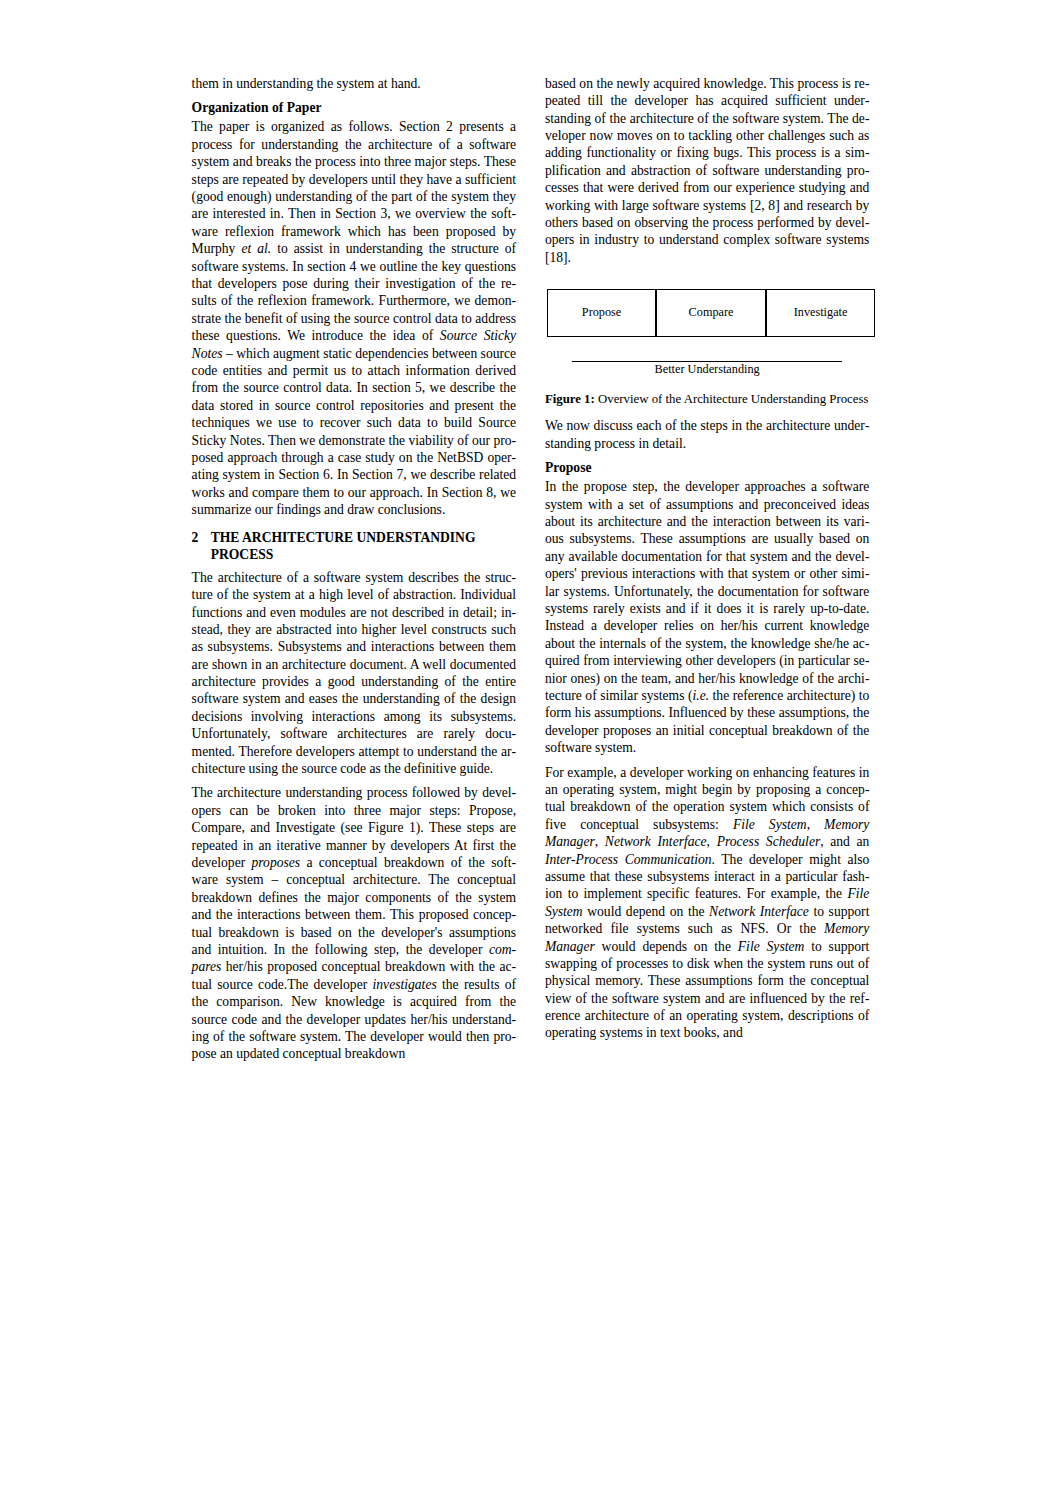them in understanding the system at hand.
Organization of Paper
The paper is organized as follows. Section 2 presents a process for understanding the architecture of a software system and breaks the process into three major steps. These steps are repeated by developers until they have a sufficient (good enough) understanding of the part of the system they are interested in. Then in Section 3, we overview the software reflexion framework which has been proposed by Murphy et al. to assist in understanding the structure of software systems. In section 4 we outline the key questions that developers pose during their investigation of the results of the reflexion framework. Furthermore, we demonstrate the benefit of using the source control data to address these questions. We introduce the idea of Source Sticky Notes – which augment static dependencies between source code entities and permit us to attach information derived from the source control data. In section 5, we describe the data stored in source control repositories and present the techniques we use to recover such data to build Source Sticky Notes. Then we demonstrate the viability of our proposed approach through a case study on the NetBSD operating system in Section 6. In Section 7, we describe related works and compare them to our approach. In Section 8, we summarize our findings and draw conclusions.
2 The Architecture Understanding Process
The architecture of a software system describes the structure of the system at a high level of abstraction. Individual functions and even modules are not described in detail; instead, they are abstracted into higher level constructs such as subsystems. Subsystems and interactions between them are shown in an architecture document. A well documented architecture provides a good understanding of the entire software system and eases the understanding of the design decisions involving interactions among its subsystems. Unfortunately, software architectures are rarely documented. Therefore developers attempt to understand the architecture using the source code as the definitive guide.
The architecture understanding process followed by developers can be broken into three major steps: Propose, Compare, and Investigate (see Figure 1). These steps are repeated in an iterative manner by developers At first the developer proposes a conceptual breakdown of the software system – conceptual architecture. The conceptual breakdown defines the major components of the system and the interactions between them. This proposed conceptual breakdown is based on the developer's assumptions and intuition. In the following step, the developer compares her/his proposed conceptual breakdown with the actual source code.The developer investigates the results of the comparison. New knowledge is acquired from the source code and the developer updates her/his understanding of the software system. The developer would then propose an updated conceptual breakdown
based on the newly acquired knowledge. This process is repeated till the developer has acquired sufficient understanding of the architecture of the software system. The developer now moves on to tackling other challenges such as adding functionality or fixing bugs. This process is a simplification and abstraction of software understanding processes that were derived from our experience studying and working with large software systems [2, 8] and research by others based on observing the process performed by developers in industry to understand complex software systems [18].
Propose
Compare
Investigate
Better Understanding
Figure 1: Overview of the Architecture Understanding Process
We now discuss each of the steps in the architecture understanding process in detail.
Propose
In the propose step, the developer approaches a software system with a set of assumptions and preconceived ideas about its architecture and the interaction between its various subsystems. These assumptions are usually based on any available documentation for that system and the developers' previous interactions with that system or other similar systems. Unfortunately, the documentation for software systems rarely exists and if it does it is rarely up-to-date. Instead a developer relies on her/his current knowledge about the internals of the system, the knowledge she/he acquired from interviewing other developers (in particular senior ones) on the team, and her/his knowledge of the architecture of similar systems (i.e. the reference architecture) to form his assumptions. Influenced by these assumptions, the developer proposes an initial conceptual breakdown of the software system.
For example, a developer working on enhancing features in an operating system, might begin by proposing a conceptual breakdown of the operation system which consists of five conceptual subsystems: File System, Memory Manager, Network Interface, Process Scheduler, and an Inter-Process Communication. The developer might also assume that these subsystems interact in a particular fashion to implement specific features. For example, the File System would depend on the Network Interface to support networked file systems such as NFS. Or the Memory Manager would depends on the File System to support swapping of processes to disk when the system runs out of physical memory. These assumptions form the conceptual view of the software system and are influenced by the reference architecture of an operating system, descriptions of operating systems in text books, and